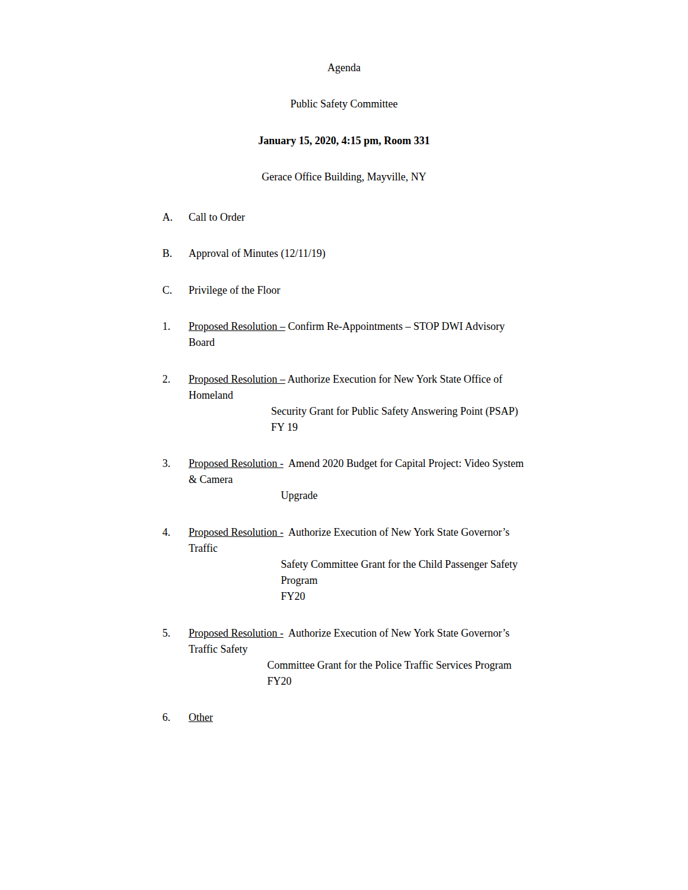Agenda
Public Safety Committee
January 15, 2020, 4:15 pm, Room 331
Gerace Office Building, Mayville, NY
A. Call to Order
B. Approval of Minutes (12/11/19)
C. Privilege of the Floor
1. Proposed Resolution – Confirm Re-Appointments – STOP DWI Advisory Board
2. Proposed Resolution – Authorize Execution for New York State Office of Homeland Security Grant for Public Safety Answering Point (PSAP) FY 19
3. Proposed Resolution - Amend 2020 Budget for Capital Project: Video System & Camera Upgrade
4. Proposed Resolution - Authorize Execution of New York State Governor’s Traffic Safety Committee Grant for the Child Passenger Safety Program FY20
5. Proposed Resolution - Authorize Execution of New York State Governor’s Traffic Safety Committee Grant for the Police Traffic Services Program FY20
6. Other